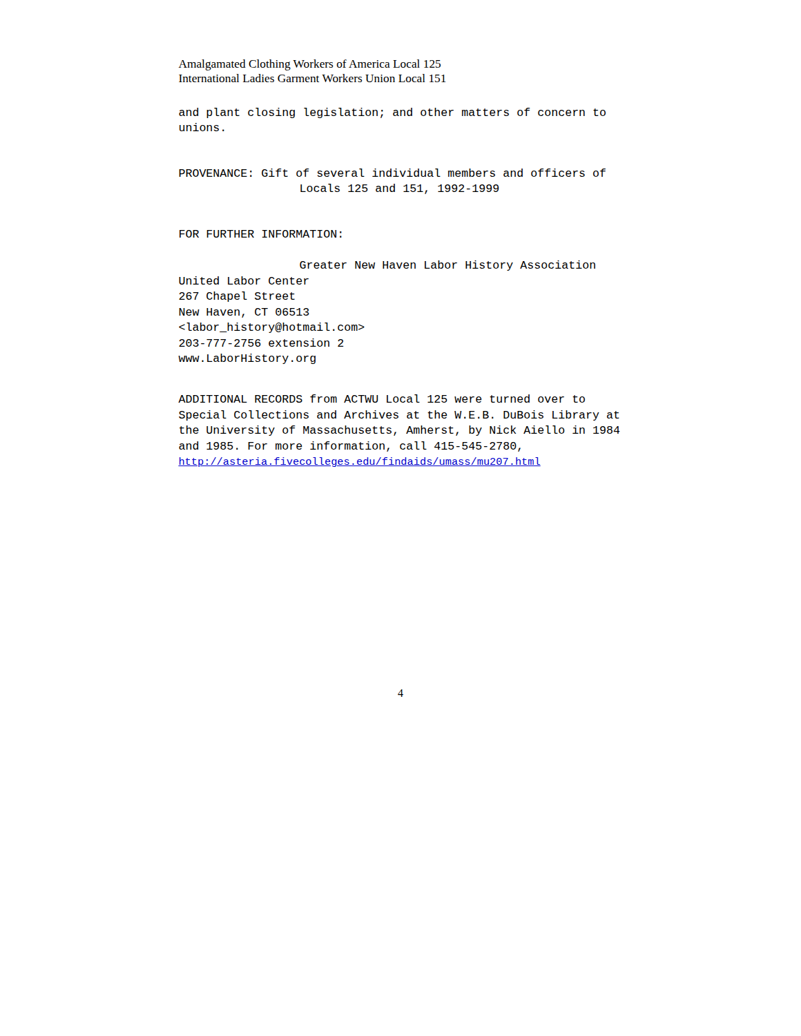Amalgamated Clothing Workers of America Local 125
International Ladies Garment Workers Union Local 151
and plant closing legislation; and other matters of concern to unions.
PROVENANCE: Gift of several individual members and officers of Locals 125 and 151, 1992-1999
FOR FURTHER INFORMATION: Greater New Haven Labor History Association United Labor Center 267 Chapel Street New Haven, CT 06513 <labor_history@hotmail.com> 203-777-2756 extension 2 www.LaborHistory.org
ADDITIONAL RECORDS from ACTWU Local 125 were turned over to Special Collections and Archives at the W.E.B. DuBois Library at the University of Massachusetts, Amherst, by Nick Aiello in 1984 and 1985. For more information, call 415-545-2780, http://asteria.fivecolleges.edu/findaids/umass/mu207.html
4